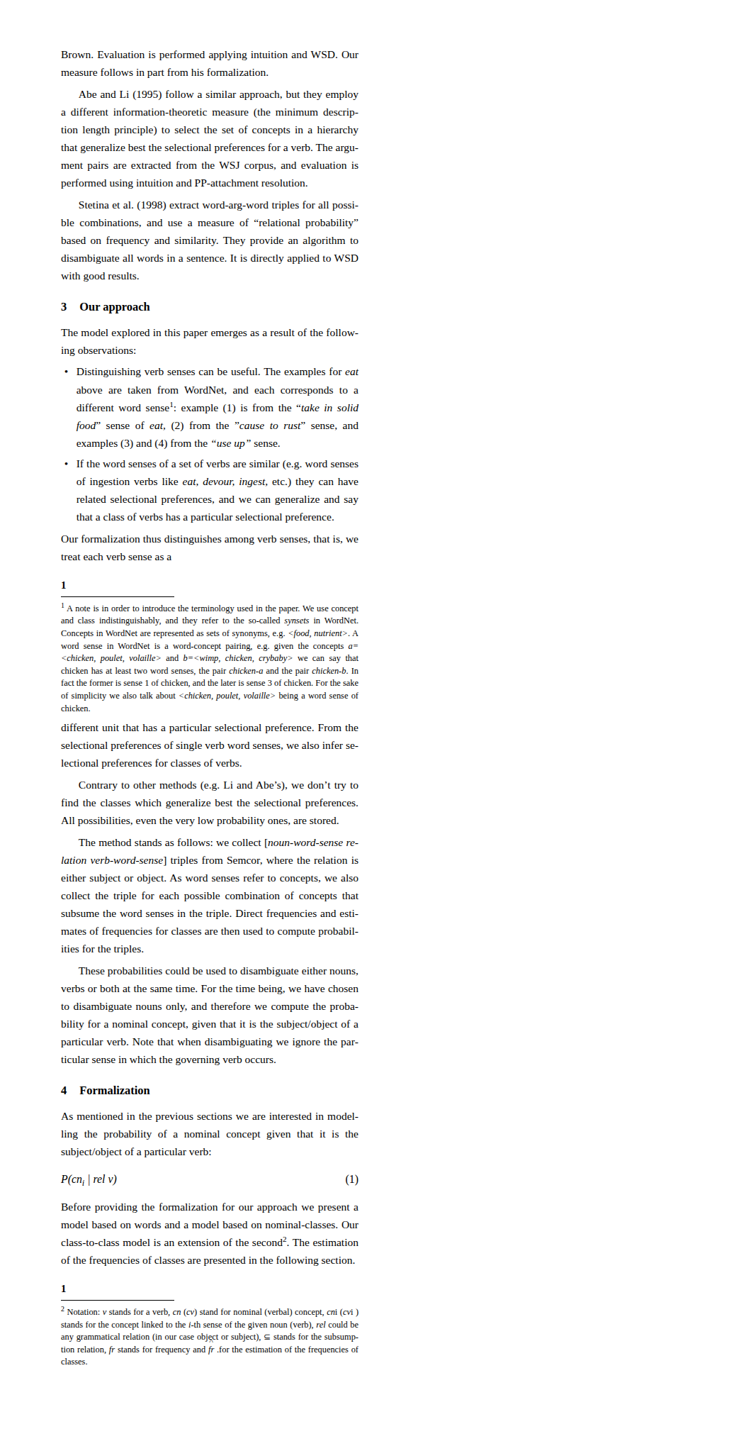Brown. Evaluation is performed applying intuition and WSD. Our measure follows in part from his formalization.
Abe and Li (1995) follow a similar approach, but they employ a different information-theoretic measure (the minimum description length principle) to select the set of concepts in a hierarchy that generalize best the selectional preferences for a verb. The argument pairs are extracted from the WSJ corpus, and evaluation is performed using intuition and PP-attachment resolution.
Stetina et al. (1998) extract word-arg-word triples for all possible combinations, and use a measure of “relational probability” based on frequency and similarity. They provide an algorithm to disambiguate all words in a sentence. It is directly applied to WSD with good results.
3 Our approach
The model explored in this paper emerges as a result of the following observations:
Distinguishing verb senses can be useful. The examples for eat above are taken from WordNet, and each corresponds to a different word sense1: example (1) is from the “take in solid food” sense of eat, (2) from the ”cause to rust” sense, and examples (3) and (4) from the “use up” sense.
If the word senses of a set of verbs are similar (e.g. word senses of ingestion verbs like eat, devour, ingest, etc.) they can have related selectional preferences, and we can generalize and say that a class of verbs has a particular selectional preference.
Our formalization thus distinguishes among verb senses, that is, we treat each verb sense as a
1
1 A note is in order to introduce the terminology used in the paper. We use concept and class indistinguishably, and they refer to the so-called synsets in WordNet. Concepts in WordNet are represented as sets of synonyms, e.g. <food, nutrient>. A word sense in WordNet is a word-concept pairing, e.g. given the concepts a=<chicken, poulet, volaille> and b=<wimp, chicken, crybaby> we can say that chicken has at least two word senses, the pair chicken-a and the pair chicken-b. In fact the former is sense 1 of chicken, and the later is sense 3 of chicken. For the sake of simplicity we also talk about <chicken, poulet, volaille> being a word sense of chicken.
different unit that has a particular selectional preference. From the selectional preferences of single verb word senses, we also infer selectional preferences for classes of verbs.
Contrary to other methods (e.g. Li and Abe’s), we don’t try to find the classes which generalize best the selectional preferences. All possibilities, even the very low probability ones, are stored.
The method stands as follows: we collect [noun-word-sense relation verb-word-sense] triples from Semcor, where the relation is either subject or object. As word senses refer to concepts, we also collect the triple for each possible combination of concepts that subsume the word senses in the triple. Direct frequencies and estimates of frequencies for classes are then used to compute probabilities for the triples.
These probabilities could be used to disambiguate either nouns, verbs or both at the same time. For the time being, we have chosen to disambiguate nouns only, and therefore we compute the probability for a nominal concept, given that it is the subject/object of a particular verb. Note that when disambiguating we ignore the particular sense in which the governing verb occurs.
4 Formalization
As mentioned in the previous sections we are interested in modelling the probability of a nominal concept given that it is the subject/object of a particular verb:
P(cn i | rel v) (1)
Before providing the formalization for our approach we present a model based on words and a model based on nominal-classes. Our class-to-class model is an extension of the second2. The estimation of the frequencies of classes are presented in the following section.
1
2 Notation: v stands for a verb, cn (cv) stand for nominal (verbal) concept, cn i (cv i ) stands for the concept linked to the i-th sense of the given noun (verb), rel could be any grammatical relation (in our case object or subject), ⊆ stands for the subsumption relation, fr stands for frequency and fr .for the estimation of the frequencies of classes.